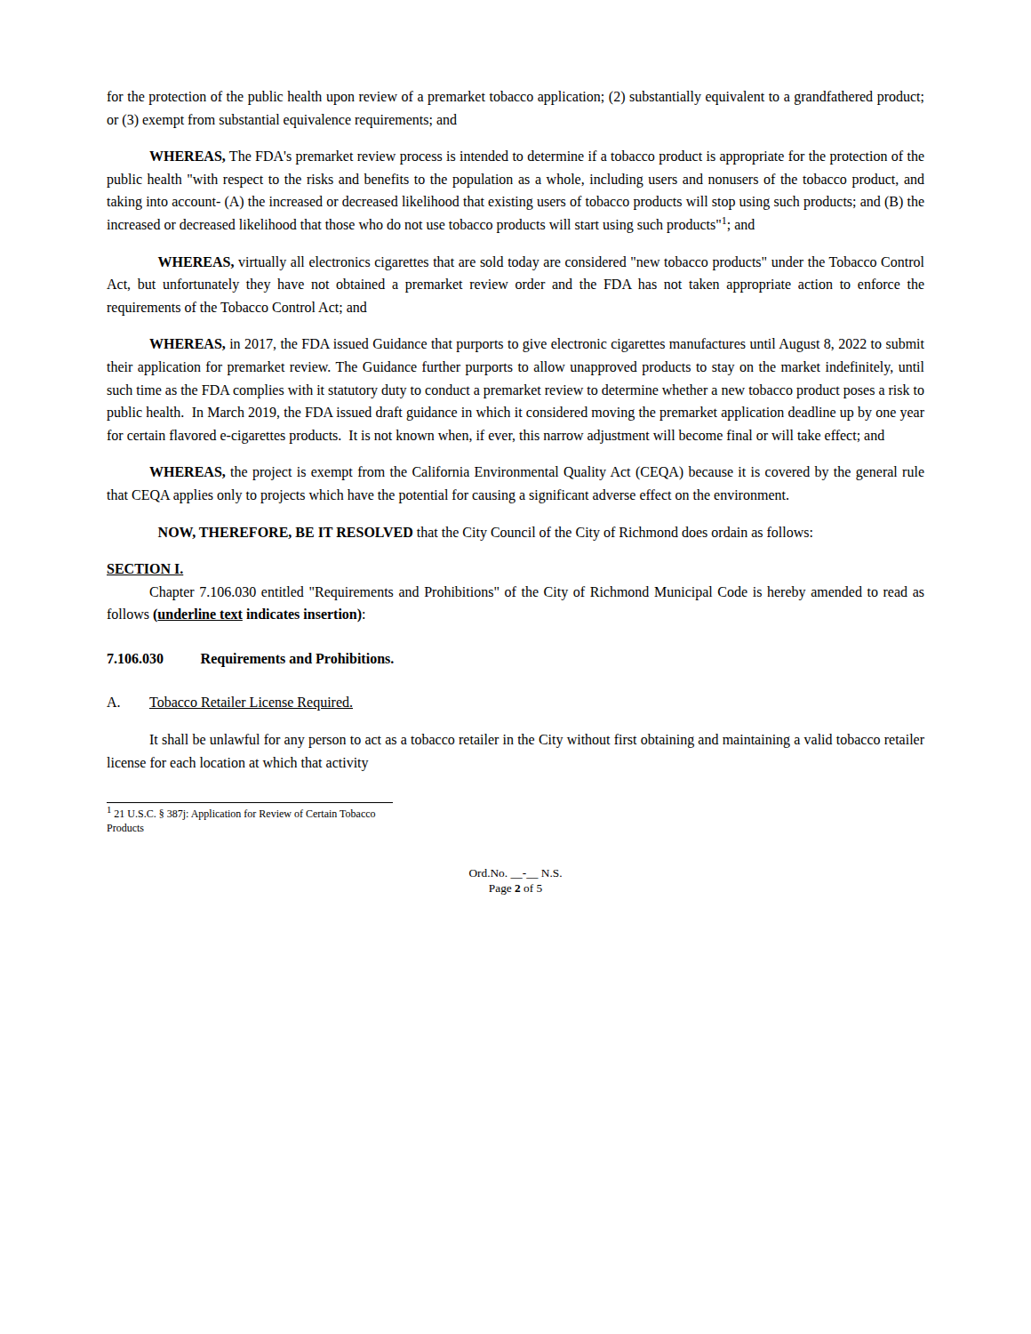for the protection of the public health upon review of a premarket tobacco application; (2) substantially equivalent to a grandfathered product; or (3) exempt from substantial equivalence requirements; and
WHEREAS, The FDA's premarket review process is intended to determine if a tobacco product is appropriate for the protection of the public health "with respect to the risks and benefits to the population as a whole, including users and nonusers of the tobacco product, and taking into account- (A) the increased or decreased likelihood that existing users of tobacco products will stop using such products; and (B) the increased or decreased likelihood that those who do not use tobacco products will start using such products"1; and
WHEREAS, virtually all electronics cigarettes that are sold today are considered "new tobacco products" under the Tobacco Control Act, but unfortunately they have not obtained a premarket review order and the FDA has not taken appropriate action to enforce the requirements of the Tobacco Control Act; and
WHEREAS, in 2017, the FDA issued Guidance that purports to give electronic cigarettes manufactures until August 8, 2022 to submit their application for premarket review. The Guidance further purports to allow unapproved products to stay on the market indefinitely, until such time as the FDA complies with it statutory duty to conduct a premarket review to determine whether a new tobacco product poses a risk to public health. In March 2019, the FDA issued draft guidance in which it considered moving the premarket application deadline up by one year for certain flavored e-cigarettes products. It is not known when, if ever, this narrow adjustment will become final or will take effect; and
WHEREAS, the project is exempt from the California Environmental Quality Act (CEQA) because it is covered by the general rule that CEQA applies only to projects which have the potential for causing a significant adverse effect on the environment.
NOW, THEREFORE, BE IT RESOLVED that the City Council of the City of Richmond does ordain as follows:
SECTION I.
Chapter 7.106.030 entitled "Requirements and Prohibitions" of the City of Richmond Municipal Code is hereby amended to read as follows (underline text indicates insertion):
7.106.030 Requirements and Prohibitions.
A. Tobacco Retailer License Required.
It shall be unlawful for any person to act as a tobacco retailer in the City without first obtaining and maintaining a valid tobacco retailer license for each location at which that activity
1 21 U.S.C. § 387j: Application for Review of Certain Tobacco Products
Ord.No. __-__ N.S.
Page 2 of 5